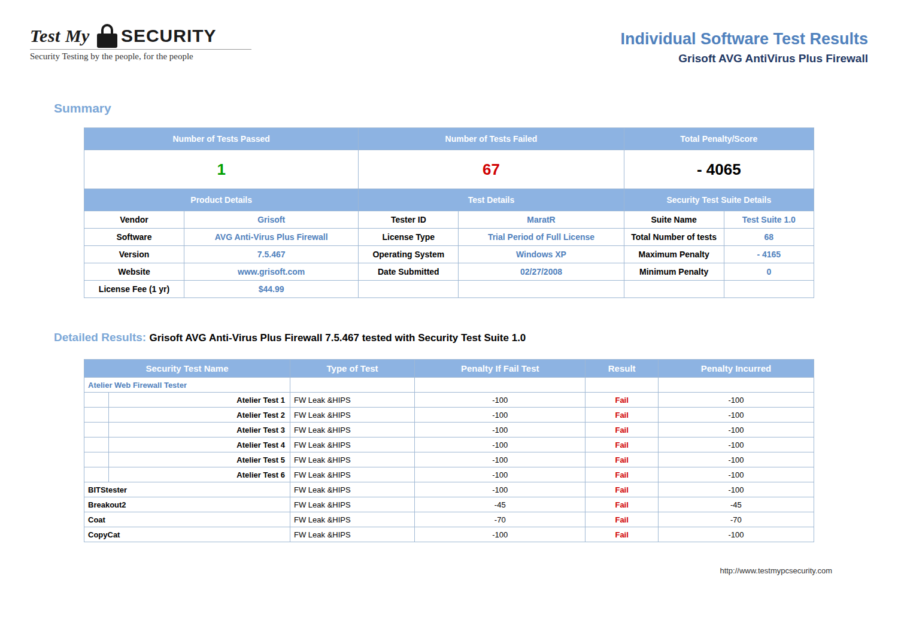Test My SECURITY
Security Testing by the people, for the people
Individual Software Test Results
Grisoft AVG AntiVirus Plus Firewall
Summary
| Number of Tests Passed | Number of Tests Failed | Total Penalty/Score |
| 1 | 67 | - 4065 |
| Product Details | Test Details | Security Test Suite Details |
| Vendor | Grisoft | Tester ID | MaratR | Suite Name | Test Suite 1.0 |
| Software | AVG Anti-Virus Plus Firewall | License Type | Trial Period of Full License | Total Number of tests | 68 |
| Version | 7.5.467 | Operating System | Windows XP | Maximum Penalty | - 4165 |
| Website | www.grisoft.com | Date Submitted | 02/27/2008 | Minimum Penalty | 0 |
| License Fee (1 yr) | $44.99 | | | | |
Detailed Results: Grisoft AVG Anti-Virus Plus Firewall 7.5.467 tested with Security Test Suite 1.0
| Security Test Name | Type of Test | Penalty If Fail Test | Result | Penalty Incurred |
| --- | --- | --- | --- | --- |
| Atelier Web Firewall Tester | | | | |
| | Atelier Test 1 | FW Leak &HIPS | -100 | Fail | -100 |
| | Atelier Test 2 | FW Leak &HIPS | -100 | Fail | -100 |
| | Atelier Test 3 | FW Leak &HIPS | -100 | Fail | -100 |
| | Atelier Test 4 | FW Leak &HIPS | -100 | Fail | -100 |
| | Atelier Test 5 | FW Leak &HIPS | -100 | Fail | -100 |
| | Atelier Test 6 | FW Leak &HIPS | -100 | Fail | -100 |
| BITStester | FW Leak &HIPS | -100 | Fail | -100 |
| Breakout2 | FW Leak &HIPS | -45 | Fail | -45 |
| Coat | FW Leak &HIPS | -70 | Fail | -70 |
| CopyCat | FW Leak &HIPS | -100 | Fail | -100 |
http://www.testmypcsecurity.com